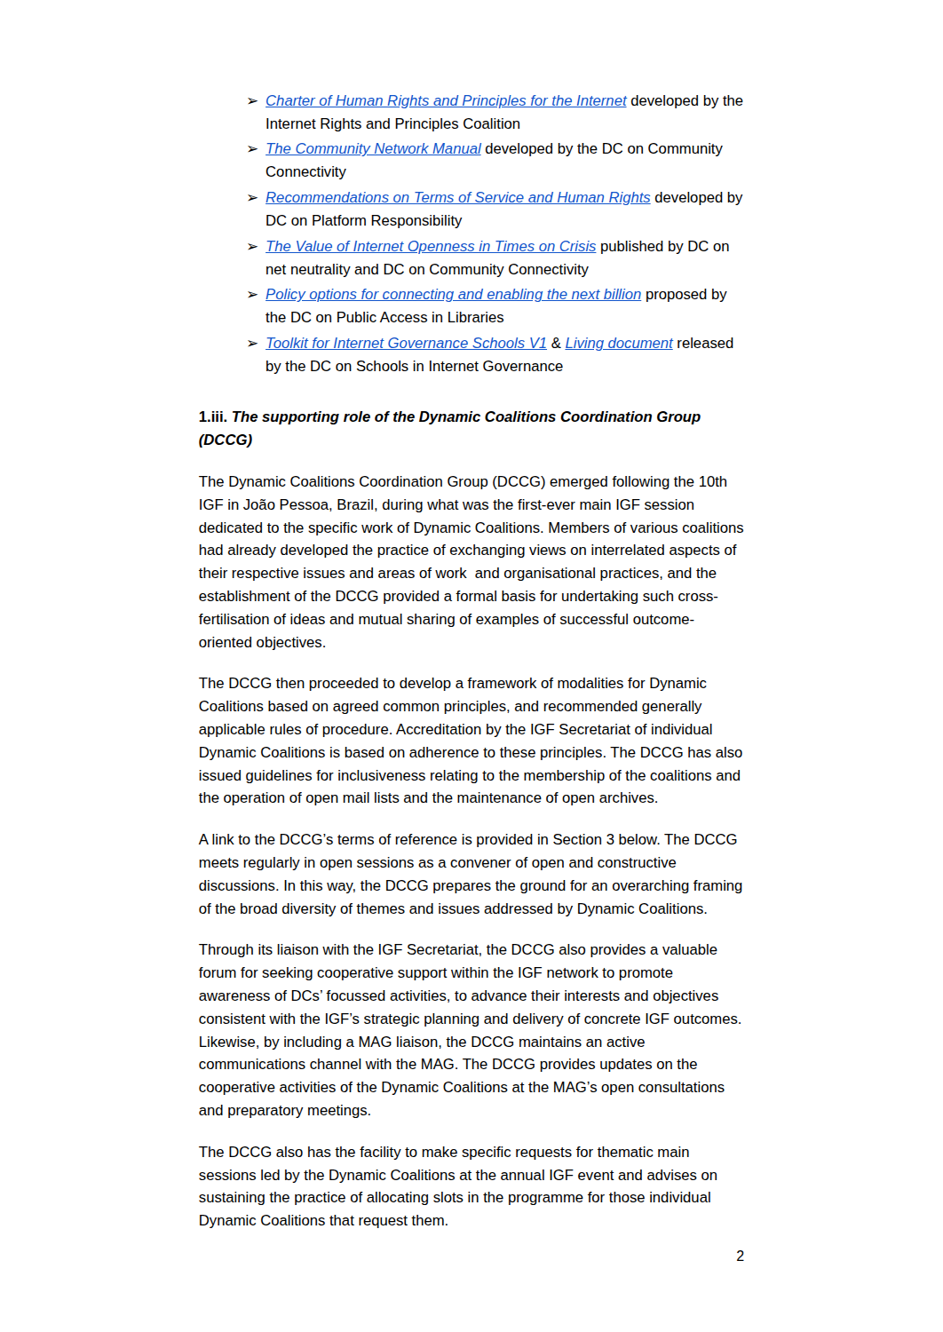Charter of Human Rights and Principles for the Internet developed by the Internet Rights and Principles Coalition
The Community Network Manual developed by the DC on Community Connectivity
Recommendations on Terms of Service and Human Rights developed by DC on Platform Responsibility
The Value of Internet Openness in Times on Crisis published by DC on net neutrality and DC on Community Connectivity
Policy options for connecting and enabling the next billion proposed by the DC on Public Access in Libraries
Toolkit for Internet Governance Schools V1 & Living document released by the DC on Schools in Internet Governance
1.iii. The supporting role of the Dynamic Coalitions Coordination Group (DCCG)
The Dynamic Coalitions Coordination Group (DCCG) emerged following the 10th IGF in João Pessoa, Brazil, during what was the first-ever main IGF session dedicated to the specific work of Dynamic Coalitions. Members of various coalitions had already developed the practice of exchanging views on interrelated aspects of their respective issues and areas of work and organisational practices, and the establishment of the DCCG provided a formal basis for undertaking such cross-fertilisation of ideas and mutual sharing of examples of successful outcome-oriented objectives.
The DCCG then proceeded to develop a framework of modalities for Dynamic Coalitions based on agreed common principles, and recommended generally applicable rules of procedure. Accreditation by the IGF Secretariat of individual Dynamic Coalitions is based on adherence to these principles. The DCCG has also issued guidelines for inclusiveness relating to the membership of the coalitions and the operation of open mail lists and the maintenance of open archives.
A link to the DCCG’s terms of reference is provided in Section 3 below. The DCCG meets regularly in open sessions as a convener of open and constructive discussions. In this way, the DCCG prepares the ground for an overarching framing of the broad diversity of themes and issues addressed by Dynamic Coalitions.
Through its liaison with the IGF Secretariat, the DCCG also provides a valuable forum for seeking cooperative support within the IGF network to promote awareness of DCs’ focussed activities, to advance their interests and objectives consistent with the IGF’s strategic planning and delivery of concrete IGF outcomes. Likewise, by including a MAG liaison, the DCCG maintains an active communications channel with the MAG. The DCCG provides updates on the cooperative activities of the Dynamic Coalitions at the MAG’s open consultations and preparatory meetings.
The DCCG also has the facility to make specific requests for thematic main sessions led by the Dynamic Coalitions at the annual IGF event and advises on sustaining the practice of allocating slots in the programme for those individual Dynamic Coalitions that request them.
2